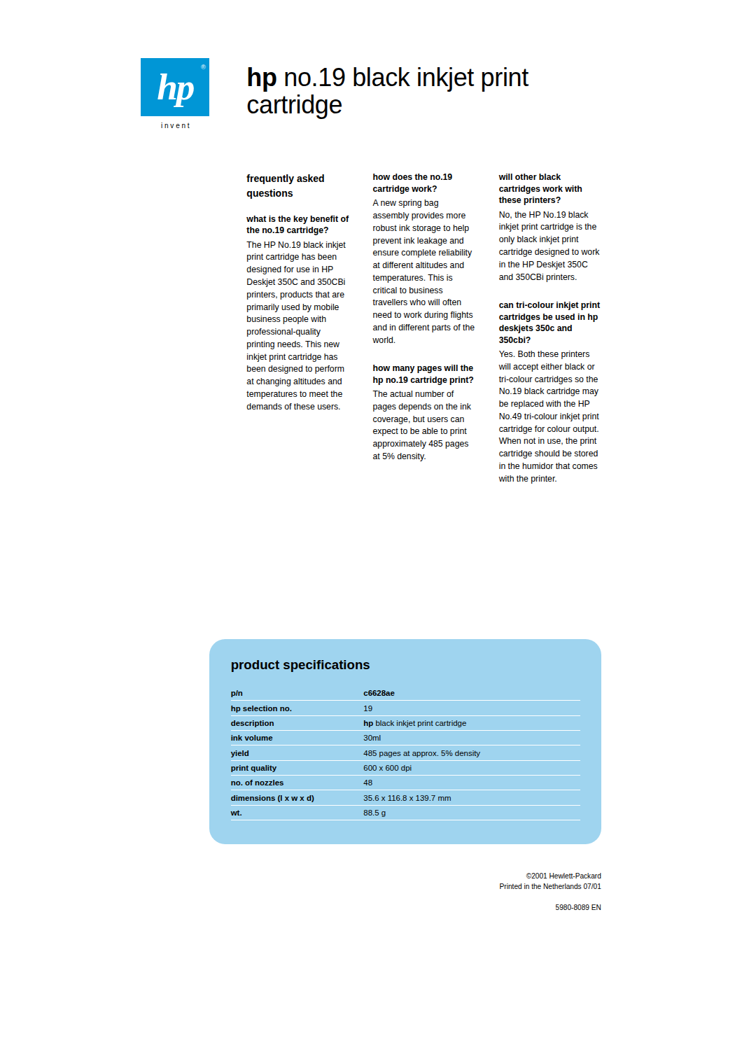hp ®
invent
hp no.19 black inkjet print cartridge
frequently asked questions
what is the key benefit of the no.19 cartridge?
The HP No.19 black inkjet print cartridge has been designed for use in HP Deskjet 350C and 350CBi printers, products that are primarily used by mobile business people with professional-quality printing needs. This new inkjet print cartridge has been designed to perform at changing altitudes and temperatures to meet the demands of these users.
how does the no.19 cartridge work?
A new spring bag assembly provides more robust ink storage to help prevent ink leakage and ensure complete reliability at different altitudes and temperatures. This is critical to business travellers who will often need to work during flights and in different parts of the world.
how many pages will the hp no.19 cartridge print?
The actual number of pages depends on the ink coverage, but users can expect to be able to print approximately 485 pages at 5% density.
will other black cartridges work with these printers?
No, the HP No.19 black inkjet print cartridge is the only black inkjet print cartridge designed to work in the HP Deskjet 350C and 350CBi printers.
can tri-colour inkjet print cartridges be used in hp deskjets 350c and 350cbi?
Yes. Both these printers will accept either black or tri-colour cartridges so the No.19 black cartridge may be replaced with the HP No.49 tri-colour inkjet print cartridge for colour output. When not in use, the print cartridge should be stored in the humidor that comes with the printer.
product specifications
| p/n | c6628ae |
| hp selection no. | 19 |
| description | hp black inkjet print cartridge |
| ink volume | 30ml |
| yield | 485 pages at approx. 5% density |
| print quality | 600 x 600 dpi |
| no. of nozzles | 48 |
| dimensions (l x w x d) | 35.6 x 116.8 x 139.7 mm |
| wt. | 88.5 g |
©2001 Hewlett-Packard
Printed in the Netherlands 07/01
5980-8089 EN